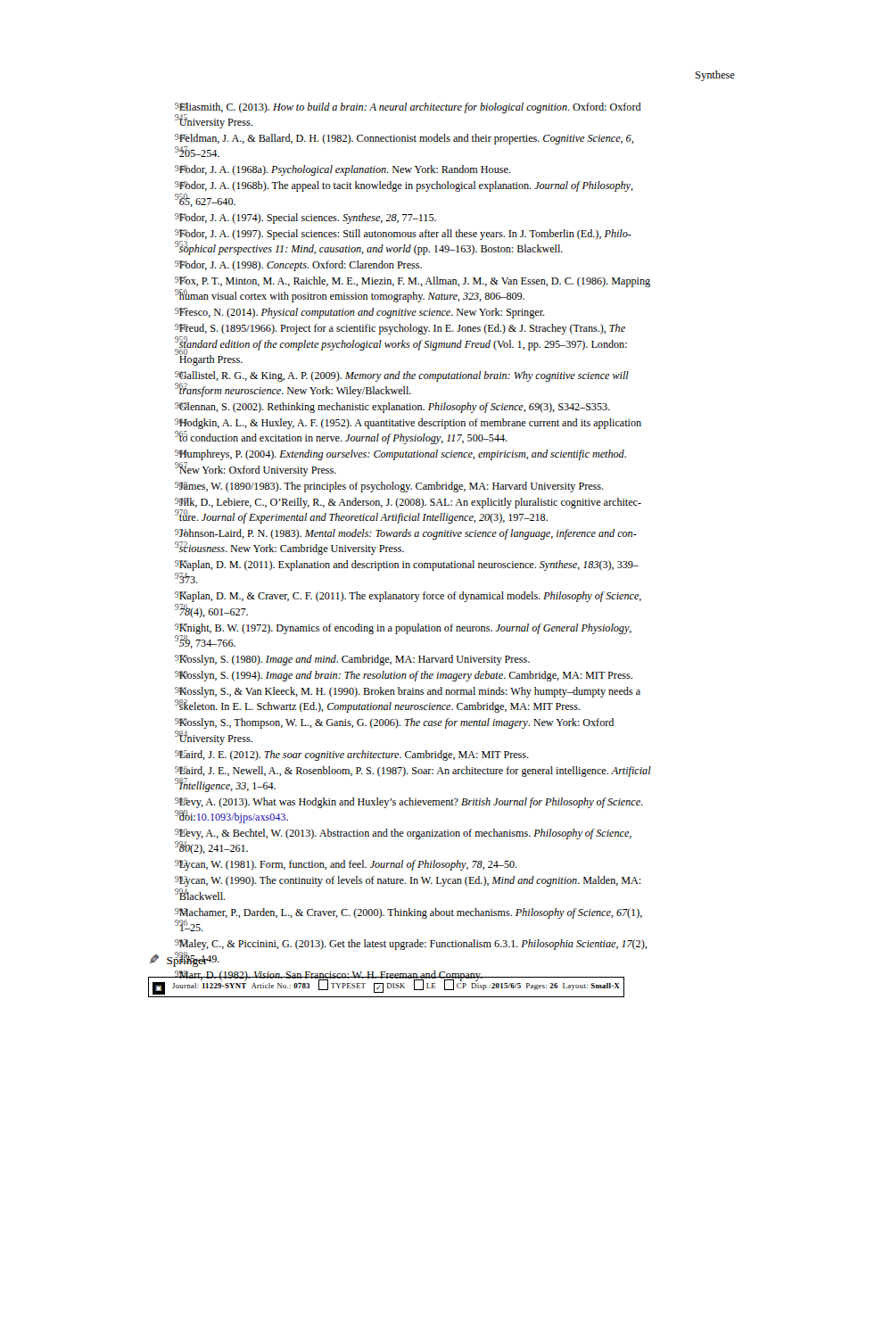Synthese
944 Eliasmith, C. (2013). How to build a brain: A neural architecture for biological cognition. Oxford: Oxford 945 University Press.
946 Feldman, J. A., & Ballard, D. H. (1982). Connectionist models and their properties. Cognitive Science, 6, 947205–254.
948 Fodor, J. A. (1968a). Psychological explanation. New York: Random House.
949 Fodor, J. A. (1968b). The appeal to tacit knowledge in psychological explanation. Journal of Philosophy, 95065, 627–640.
951 Fodor, J. A. (1974). Special sciences. Synthese, 28, 77–115.
952 Fodor, J. A. (1997). Special sciences: Still autonomous after all these years. In J. Tomberlin (Ed.), Philo-953 sophical perspectives 11: Mind, causation, and world (pp. 149–163). Boston: Blackwell.
954 Fodor, J. A. (1998). Concepts. Oxford: Clarendon Press.
955 Fox, P. T., Minton, M. A., Raichle, M. E., Miezin, F. M., Allman, J. M., & Van Essen, D. C. (1986). Mapping 956human visual cortex with positron emission tomography. Nature, 323, 806–809.
957 Fresco, N. (2014). Physical computation and cognitive science. New York: Springer.
958 Freud, S. (1895/1966). Project for a scientific psychology. In E. Jones (Ed.) & J. Strachey (Trans.), The 959 standard edition of the complete psychological works of Sigmund Freud (Vol. 1, pp. 295–397). London: 960 Hogarth Press.
961 Gallistel, R. G., & King, A. P. (2009). Memory and the computational brain: Why cognitive science will 962 transform neuroscience. New York: Wiley/Blackwell.
963 Glennan, S. (2002). Rethinking mechanistic explanation. Philosophy of Science, 69(3), S342–S353.
964 Hodgkin, A. L., & Huxley, A. F. (1952). A quantitative description of membrane current and its application 965to conduction and excitation in nerve. Journal of Physiology, 117, 500–544.
966 Humphreys, P. (2004). Extending ourselves: Computational science, empiricism, and scientific method. 967 New York: Oxford University Press.
968 James, W. (1890/1983). The principles of psychology. Cambridge, MA: Harvard University Press.
969 Jilk, D., Lebiere, C., O’Reilly, R., & Anderson, J. (2008). SAL: An explicitly pluralistic cognitive architec-970ture. Journal of Experimental and Theoretical Artificial Intelligence, 20(3), 197–218.
971 Johnson-Laird, P. N. (1983). Mental models: Towards a cognitive science of language, inference and con-972 sciousness. New York: Cambridge University Press.
973 Kaplan, D. M. (2011). Explanation and description in computational neuroscience. Synthese, 183(3), 339–974373.
975 Kaplan, D. M., & Craver, C. F. (2011). The explanatory force of dynamical models. Philosophy of Science, 97678(4), 601–627.
977 Knight, B. W. (1972). Dynamics of encoding in a population of neurons. Journal of General Physiology, 97859, 734–766.
979 Kosslyn, S. (1980). Image and mind. Cambridge, MA: Harvard University Press.
980 Kosslyn, S. (1994). Image and brain: The resolution of the imagery debate. Cambridge, MA: MIT Press.
981 Kosslyn, S., & Van Kleeck, M. H. (1990). Broken brains and normal minds: Why humpty–dumpty needs a 982skeleton. In E. L. Schwartz (Ed.), Computational neuroscience. Cambridge, MA: MIT Press.
983 Kosslyn, S., Thompson, W. L., & Ganis, G. (2006). The case for mental imagery. New York: Oxford 984 University Press.
985 Laird, J. E. (2012). The soar cognitive architecture. Cambridge, MA: MIT Press.
986 Laird, J. E., Newell, A., & Rosenbloom, P. S. (1987). Soar: An architecture for general intelligence. Artificial 987 Intelligence, 33, 1–64.
988 Levy, A. (2013). What was Hodgkin and Huxley’s achievement? British Journal for Philosophy of Science. 989doi:10.1093/bjps/axs043.
990 Levy, A., & Bechtel, W. (2013). Abstraction and the organization of mechanisms. Philosophy of Science, 99180(2), 241–261.
992 Lycan, W. (1981). Form, function, and feel. Journal of Philosophy, 78, 24–50.
993 Lycan, W. (1990). The continuity of levels of nature. In W. Lycan (Ed.), Mind and cognition. Malden, MA: 994 Blackwell.
995 Machamer, P., Darden, L., & Craver, C. (2000). Thinking about mechanisms. Philosophy of Science, 67(1), 9961–25.
997 Maley, C., & Piccinini, G. (2013). Get the latest upgrade: Functionalism 6.3.1. Philosophia Scientiae, 17(2), 998135–149.
999 Marr, D. (1982). Vision. San Francisco: W. H. Freeman and Company.
✎ Springer
▣ Journal: 11229-SYNT Article No.: 0783 TYPESET DISK LE CP Disp.:2015/6/5 Pages: 26 Layout: Small-X